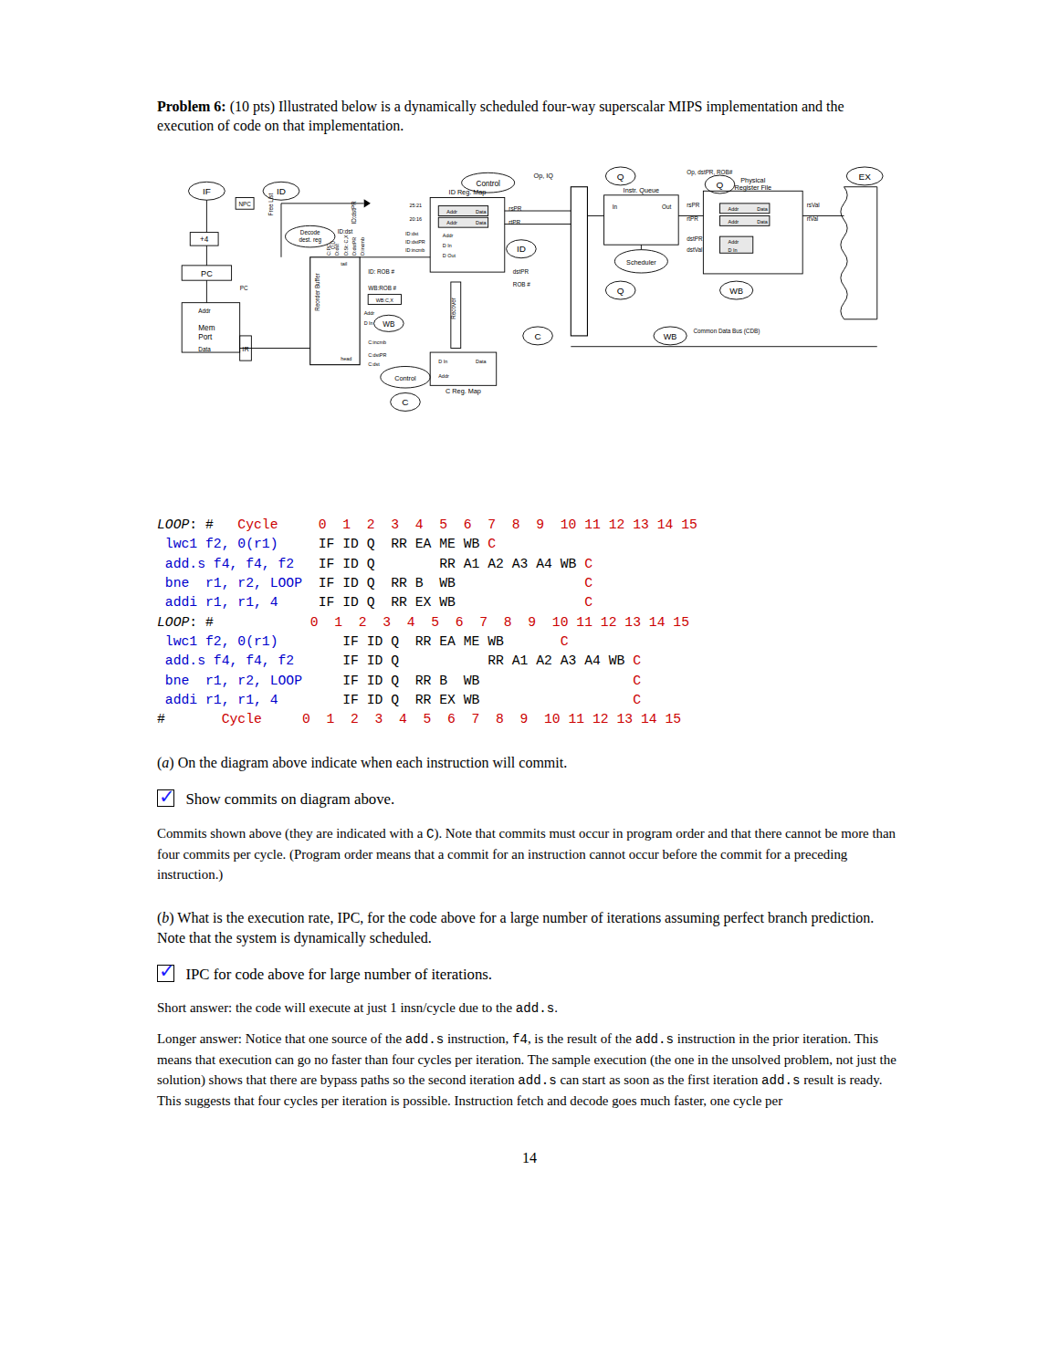Problem 6: (10 pts) Illustrated below is a dynamically scheduled four-way superscalar MIPS implementation and the execution of code on that implementation.
IF ID Control Op, IQ Q Q EX NPC +4 PC PC Addr Mem Port Data IR Free List Decode dest. reg ID:dst ID:dstPR 0,0 Reorder Buffer tail head C:PC D:dst D:St: C,X D:dstPR D:incmb ID Reg. Map Addr Data Addr Data 25:21 20:16 rsPR rtPR ID:dst ID:dstPR ID:incmb Addr D In D Out ID dstPR ROB # ID: ROB # WB:ROB # WB:C,X Addr D In WB C:incmb C:dstPR C:dst Recover C Reg. Map D In Data Addr Control C C Instr. Queue In Out Scheduler Q Physical Register File Addr Data Addr Data Addr D In rsPR rtPR dstPR dstVal rsVal rtVal Op, dstPR, ROB# WB WB Common Data Bus (CDB)
LOOP: #   Cycle     0  1  2  3  4  5  6  7  8  9  10 11 12 13 14 15
 lwc1 f2, 0(r1)     IF ID Q  RR EA ME WB C
 add.s f4, f4, f2   IF ID Q        RR A1 A2 A3 A4 WB C
 bne  r1, r2, LOOP  IF ID Q  RR B  WB                C
 addi r1, r1, 4     IF ID Q  RR EX WB                C
LOOP: #            0  1  2  3  4  5  6  7  8  9  10 11 12 13 14 15
 lwc1 f2, 0(r1)        IF ID Q  RR EA ME WB       C
 add.s f4, f4, f2      IF ID Q           RR A1 A2 A3 A4 WB C
 bne  r1, r2, LOOP     IF ID Q  RR B  WB                   C
 addi r1, r1, 4        IF ID Q  RR EX WB                   C
#       Cycle     0  1  2  3  4  5  6  7  8  9  10 11 12 13 14 15
(a) On the diagram above indicate when each instruction will commit.
Show commits on diagram above.
Commits shown above (they are indicated with a C). Note that commits must occur in program order and that there cannot be more than four commits per cycle. (Program order means that a commit for an instruction cannot occur before the commit for a preceding instruction.)
(b) What is the execution rate, IPC, for the code above for a large number of iterations assuming perfect branch prediction. Note that the system is dynamically scheduled.
IPC for code above for large number of iterations.
Short answer: the code will execute at just 1 insn/cycle due to the add.s.
Longer answer: Notice that one source of the add.s instruction, f4, is the result of the add.s instruction in the prior iteration. This means that execution can go no faster than four cycles per iteration. The sample execution (the one in the unsolved problem, not just the solution) shows that there are bypass paths so the second iteration add.s can start as soon as the first iteration add.s result is ready. This suggests that four cycles per iteration is possible. Instruction fetch and decode goes much faster, one cycle per
14